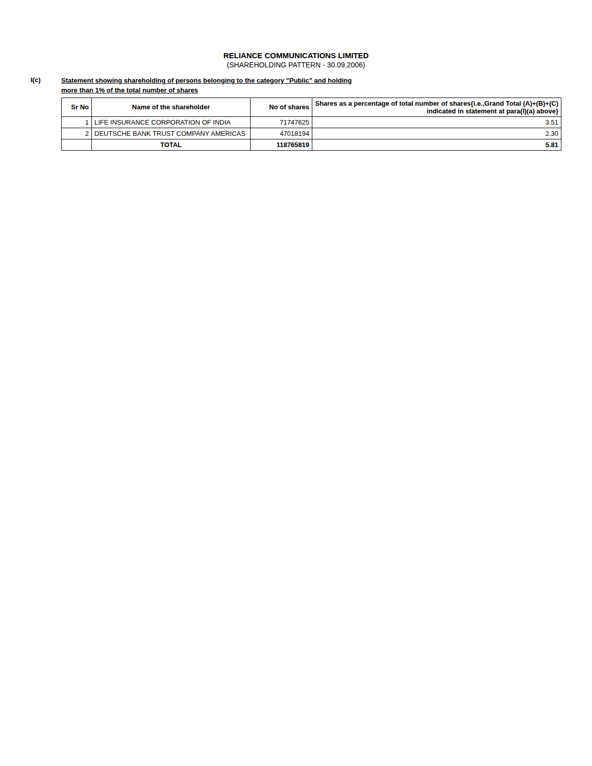RELIANCE COMMUNICATIONS LIMITED
(SHAREHOLDING PATTERN - 30.09.2006)
I(c) Statement showing shareholding of persons belonging to the category "Public" and holding
more than 1% of the total number of shares
| Sr No | Name of the shareholder | No of shares | Shares as a percentage of total number of shares{i.e.,Grand Total (A)+(B)+(C) indicated in statement at para(I)(a) above} |
| --- | --- | --- | --- |
| 1 | LIFE INSURANCE CORPORATION OF INDIA | 71747625 | 3.51 |
| 2 | DEUTSCHE BANK TRUST COMPANY AMERICAS | 47018194 | 2.30 |
| | TOTAL | 118765819 | 5.81 |